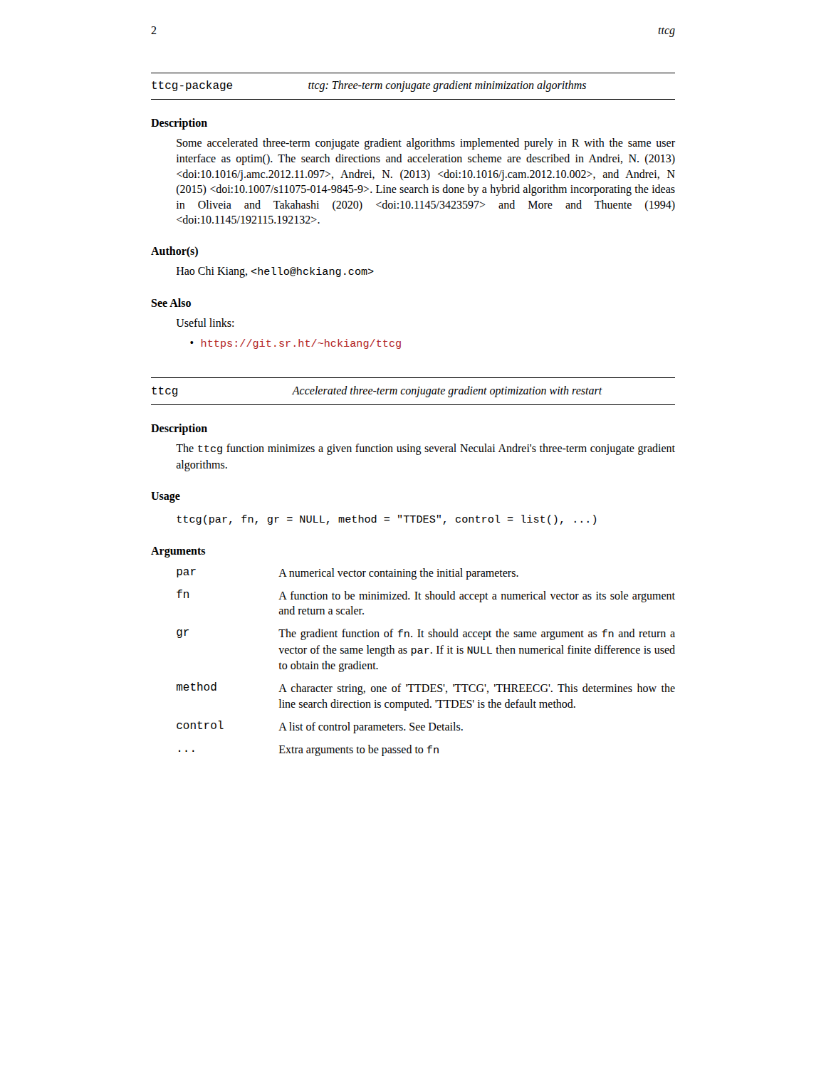2 ttcg
ttcg-package ttcg: Three-term conjugate gradient minimization algorithms
Description
Some accelerated three-term conjugate gradient algorithms implemented purely in R with the same user interface as optim(). The search directions and acceleration scheme are described in Andrei, N. (2013) <doi:10.1016/j.amc.2012.11.097>, Andrei, N. (2013) <doi:10.1016/j.cam.2012.10.002>, and Andrei, N (2015) <doi:10.1007/s11075-014-9845-9>. Line search is done by a hybrid algorithm incorporating the ideas in Oliveia and Takahashi (2020) <doi:10.1145/3423597> and More and Thuente (1994) <doi:10.1145/192115.192132>.
Author(s)
Hao Chi Kiang, <hello@hckiang.com>
See Also
Useful links:
https://git.sr.ht/~hckiang/ttcg
ttcg Accelerated three-term conjugate gradient optimization with restart
Description
The ttcg function minimizes a given function using several Neculai Andrei's three-term conjugate gradient algorithms.
Usage
ttcg(par, fn, gr = NULL, method = "TTDES", control = list(), ...)
Arguments
par
A numerical vector containing the initial parameters.
fn
A function to be minimized. It should accept a numerical vector as its sole argument and return a scaler.
gr
The gradient function of fn. It should accept the same argument as fn and return a vector of the same length as par. If it is NULL then numerical finite difference is used to obtain the gradient.
method
A character string, one of 'TTDES', 'TTCG', 'THREECG'. This determines how the line search direction is computed. 'TTDES' is the default method.
control
A list of control parameters. See Details.
...
Extra arguments to be passed to fn